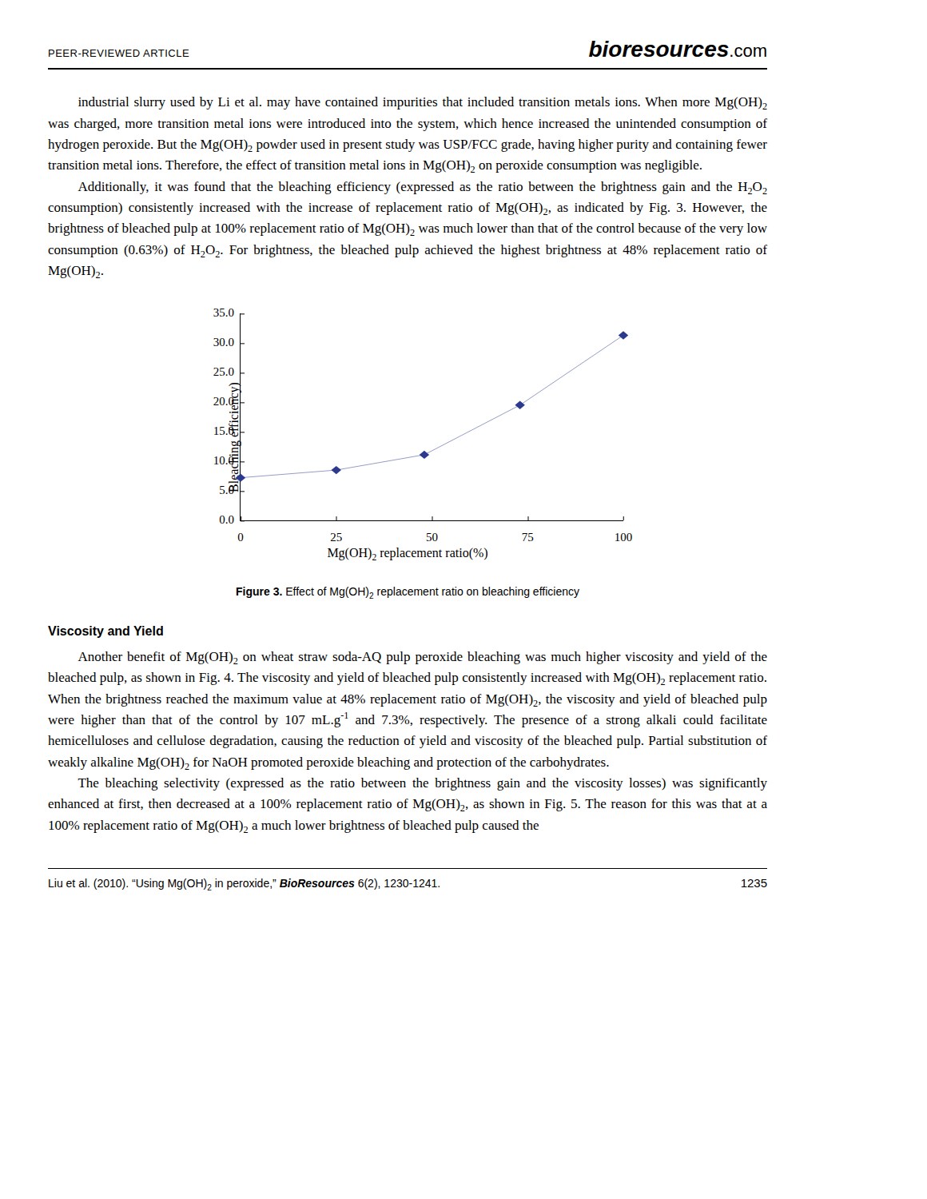PEER-REVIEWED ARTICLE
bioresources.com
industrial slurry used by Li et al. may have contained impurities that included transition metals ions. When more Mg(OH)2 was charged, more transition metal ions were introduced into the system, which hence increased the unintended consumption of hydrogen peroxide. But the Mg(OH)2 powder used in present study was USP/FCC grade, having higher purity and containing fewer transition metal ions. Therefore, the effect of transition metal ions in Mg(OH)2 on peroxide consumption was negligible.
Additionally, it was found that the bleaching efficiency (expressed as the ratio between the brightness gain and the H2O2 consumption) consistently increased with the increase of replacement ratio of Mg(OH)2, as indicated by Fig. 3. However, the brightness of bleached pulp at 100% replacement ratio of Mg(OH)2 was much lower than that of the control because of the very low consumption (0.63%) of H2O2. For brightness, the bleached pulp achieved the highest brightness at 48% replacement ratio of Mg(OH)2.
Bleaching efficiency)
35.0
30.0
25.0
20.0
15.0
10.0
5.0
0.0
0
25
50
75
100
Mg(OH)2 replacement ratio(%)
Figure 3. Effect of Mg(OH)2 replacement ratio on bleaching efficiency
Viscosity and Yield
Another benefit of Mg(OH)2 on wheat straw soda-AQ pulp peroxide bleaching was much higher viscosity and yield of the bleached pulp, as shown in Fig. 4. The viscosity and yield of bleached pulp consistently increased with Mg(OH)2 replacement ratio. When the brightness reached the maximum value at 48% replacement ratio of Mg(OH)2, the viscosity and yield of bleached pulp were higher than that of the control by 107 mL.g-1 and 7.3%, respectively. The presence of a strong alkali could facilitate hemicelluloses and cellulose degradation, causing the reduction of yield and viscosity of the bleached pulp. Partial substitution of weakly alkaline Mg(OH)2 for NaOH promoted peroxide bleaching and protection of the carbohydrates.
The bleaching selectivity (expressed as the ratio between the brightness gain and the viscosity losses) was significantly enhanced at first, then decreased at a 100% replacement ratio of Mg(OH)2, as shown in Fig. 5. The reason for this was that at a 100% replacement ratio of Mg(OH)2 a much lower brightness of bleached pulp caused the
Liu et al. (2010). “Using Mg(OH)2 in peroxide,” BioResources 6(2), 1230-1241.
1235